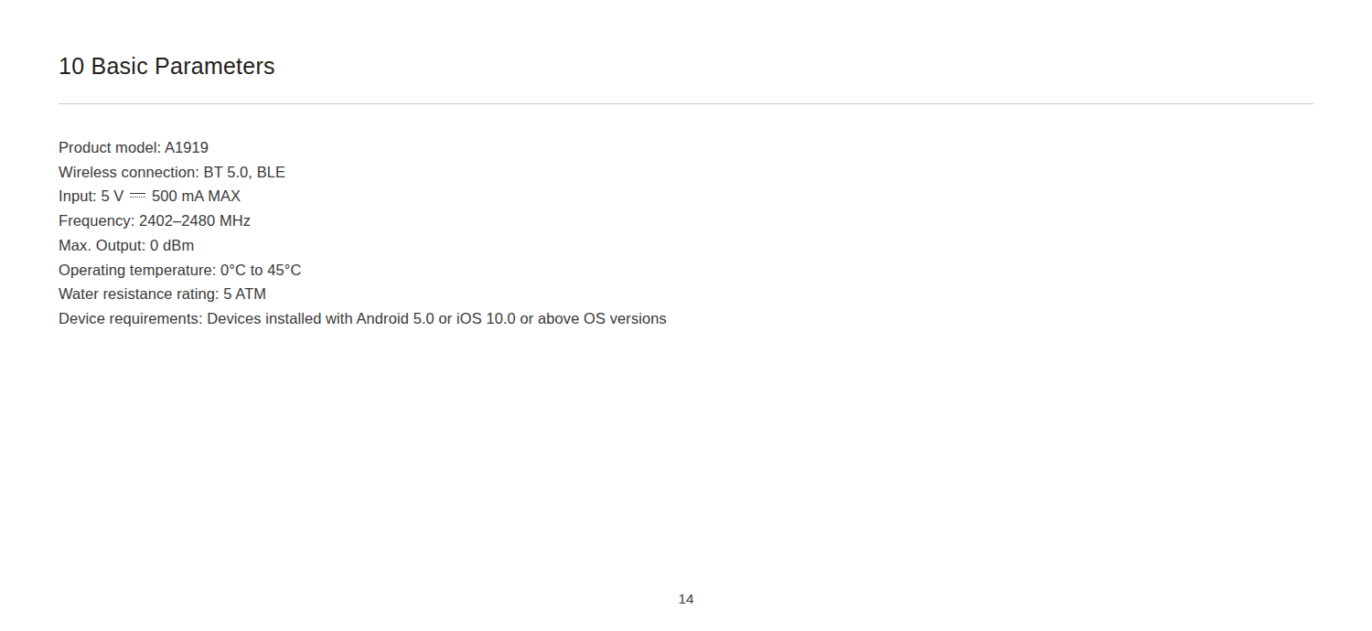10 Basic Parameters
Product model: A1919
Wireless connection: BT 5.0, BLE
Input: 5 V 500 mA MAX
Frequency: 2402–2480 MHz
Max. Output: 0 dBm
Operating temperature: 0°C to 45°C
Water resistance rating: 5 ATM
Device requirements: Devices installed with Android 5.0 or iOS 10.0 or above OS versions
14